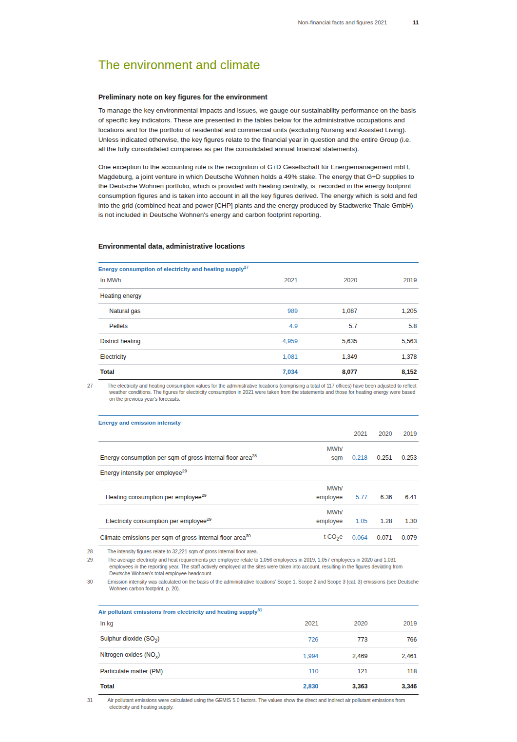Non-financial facts and figures 2021 11
The environment and climate
Preliminary note on key figures for the environment
To manage the key environmental impacts and issues, we gauge our sustainability performance on the basis of specific key indicators. These are presented in the tables below for the administrative occupations and locations and for the portfolio of residential and commercial units (excluding Nursing and Assisted Living). Unless indicated otherwise, the key figures relate to the financial year in question and the entire Group (i.e. all the fully consolidated companies as per the consolidated annual financial statements).
One exception to the accounting rule is the recognition of G+D Gesellschaft für Energiemanagement mbH, Magdeburg, a joint venture in which Deutsche Wohnen holds a 49% stake. The energy that G+D supplies to the Deutsche Wohnen portfolio, which is provided with heating centrally, is recorded in the energy footprint consumption figures and is taken into account in all the key figures derived. The energy which is sold and fed into the grid (combined heat and power [CHP] plants and the energy produced by Stadtwerke Thale GmbH) is not included in Deutsche Wohnen's energy and carbon footprint reporting.
Environmental data, administrative locations
Energy consumption of electricity and heating supply27
| In MWh | 2021 | 2020 | 2019 |
| --- | --- | --- | --- |
| Heating energy | | | |
| Natural gas | 989 | 1,087 | 1,205 |
| Pellets | 4.9 | 5.7 | 5.8 |
| District heating | 4,959 | 5,635 | 5,563 |
| Electricity | 1,081 | 1,349 | 1,378 |
| Total | 7,034 | 8,077 | 8,152 |
27 The electricity and heating consumption values for the administrative locations (comprising a total of 117 offices) have been adjusted to reflect weather conditions. The figures for electricity consumption in 2021 were taken from the statements and those for heating energy were based on the previous year's forecasts.
Energy and emission intensity
| | | 2021 | 2020 | 2019 |
| --- | --- | --- | --- | --- |
| Energy consumption per sqm of gross internal floor area 28 | MWh/ sqm | 0.218 | 0.251 | 0.253 |
| Energy intensity per employee 29 | | | | |
| Heating consumption per employee 29 | MWh/ employee | 5.77 | 6.36 | 6.41 |
| Electricity consumption per employee 29 | MWh/ employee | 1.05 | 1.28 | 1.30 |
| Climate emissions per sqm of gross internal floor area 30 | t CO 2 e | 0.064 | 0.071 | 0.079 |
28 The intensity figures relate to 32,221 sqm of gross internal floor area.
29 The average electricity and heat requirements per employee relate to 1,056 employees in 2019, 1,057 employees in 2020 and 1,031 employees in the reporting year. The staff actively employed at the sites were taken into account, resulting in the figures deviating from Deutsche Wohnen's total employee headcount.
30 Emission intensity was calculated on the basis of the administrative locations' Scope 1, Scope 2 and Scope 3 (cat. 3) emissions (see Deutsche Wohnen carbon footprint, p. 20).
Air pollutant emissions from electricity and heating supply31
| In kg | 2021 | 2020 | 2019 |
| --- | --- | --- | --- |
| Sulphur dioxide (SO 2 ) | 726 | 773 | 766 |
| Nitrogen oxides (NO x ) | 1,994 | 2,469 | 2,461 |
| Particulate matter (PM) | 110 | 121 | 118 |
| Total | 2,830 | 3,363 | 3,346 |
31 Air pollutant emissions were calculated using the GEMIS 5.0 factors. The values show the direct and indirect air pollutant emissions from electricity and heating supply.